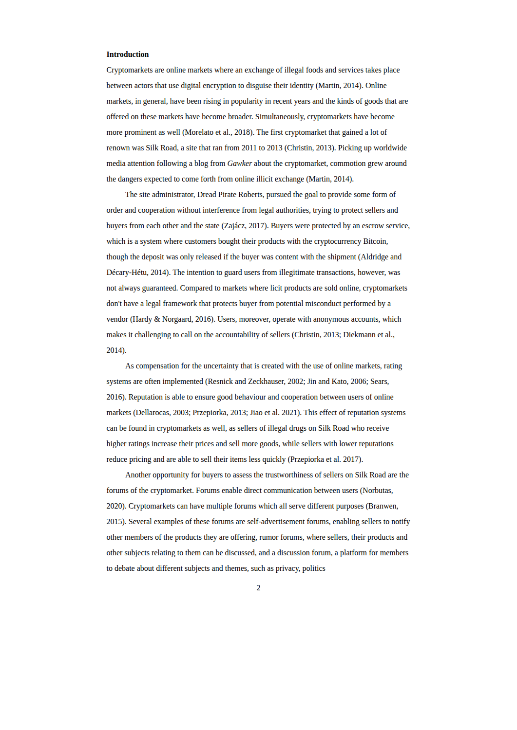Introduction
Cryptomarkets are online markets where an exchange of illegal foods and services takes place between actors that use digital encryption to disguise their identity (Martin, 2014). Online markets, in general, have been rising in popularity in recent years and the kinds of goods that are offered on these markets have become broader. Simultaneously, cryptomarkets have become more prominent as well (Morelato et al., 2018). The first cryptomarket that gained a lot of renown was Silk Road, a site that ran from 2011 to 2013 (Christin, 2013). Picking up worldwide media attention following a blog from Gawker about the cryptomarket, commotion grew around the dangers expected to come forth from online illicit exchange (Martin, 2014).
The site administrator, Dread Pirate Roberts, pursued the goal to provide some form of order and cooperation without interference from legal authorities, trying to protect sellers and buyers from each other and the state (Zajácz, 2017). Buyers were protected by an escrow service, which is a system where customers bought their products with the cryptocurrency Bitcoin, though the deposit was only released if the buyer was content with the shipment (Aldridge and Décary-Hétu, 2014). The intention to guard users from illegitimate transactions, however, was not always guaranteed. Compared to markets where licit products are sold online, cryptomarkets don't have a legal framework that protects buyer from potential misconduct performed by a vendor (Hardy & Norgaard, 2016). Users, moreover, operate with anonymous accounts, which makes it challenging to call on the accountability of sellers (Christin, 2013; Diekmann et al., 2014).
As compensation for the uncertainty that is created with the use of online markets, rating systems are often implemented (Resnick and Zeckhauser, 2002; Jin and Kato, 2006; Sears, 2016). Reputation is able to ensure good behaviour and cooperation between users of online markets (Dellarocas, 2003; Przepiorka, 2013; Jiao et al. 2021). This effect of reputation systems can be found in cryptomarkets as well, as sellers of illegal drugs on Silk Road who receive higher ratings increase their prices and sell more goods, while sellers with lower reputations reduce pricing and are able to sell their items less quickly (Przepiorka et al. 2017).
Another opportunity for buyers to assess the trustworthiness of sellers on Silk Road are the forums of the cryptomarket. Forums enable direct communication between users (Norbutas, 2020). Cryptomarkets can have multiple forums which all serve different purposes (Branwen, 2015). Several examples of these forums are self-advertisement forums, enabling sellers to notify other members of the products they are offering, rumor forums, where sellers, their products and other subjects relating to them can be discussed, and a discussion forum, a platform for members to debate about different subjects and themes, such as privacy, politics
2